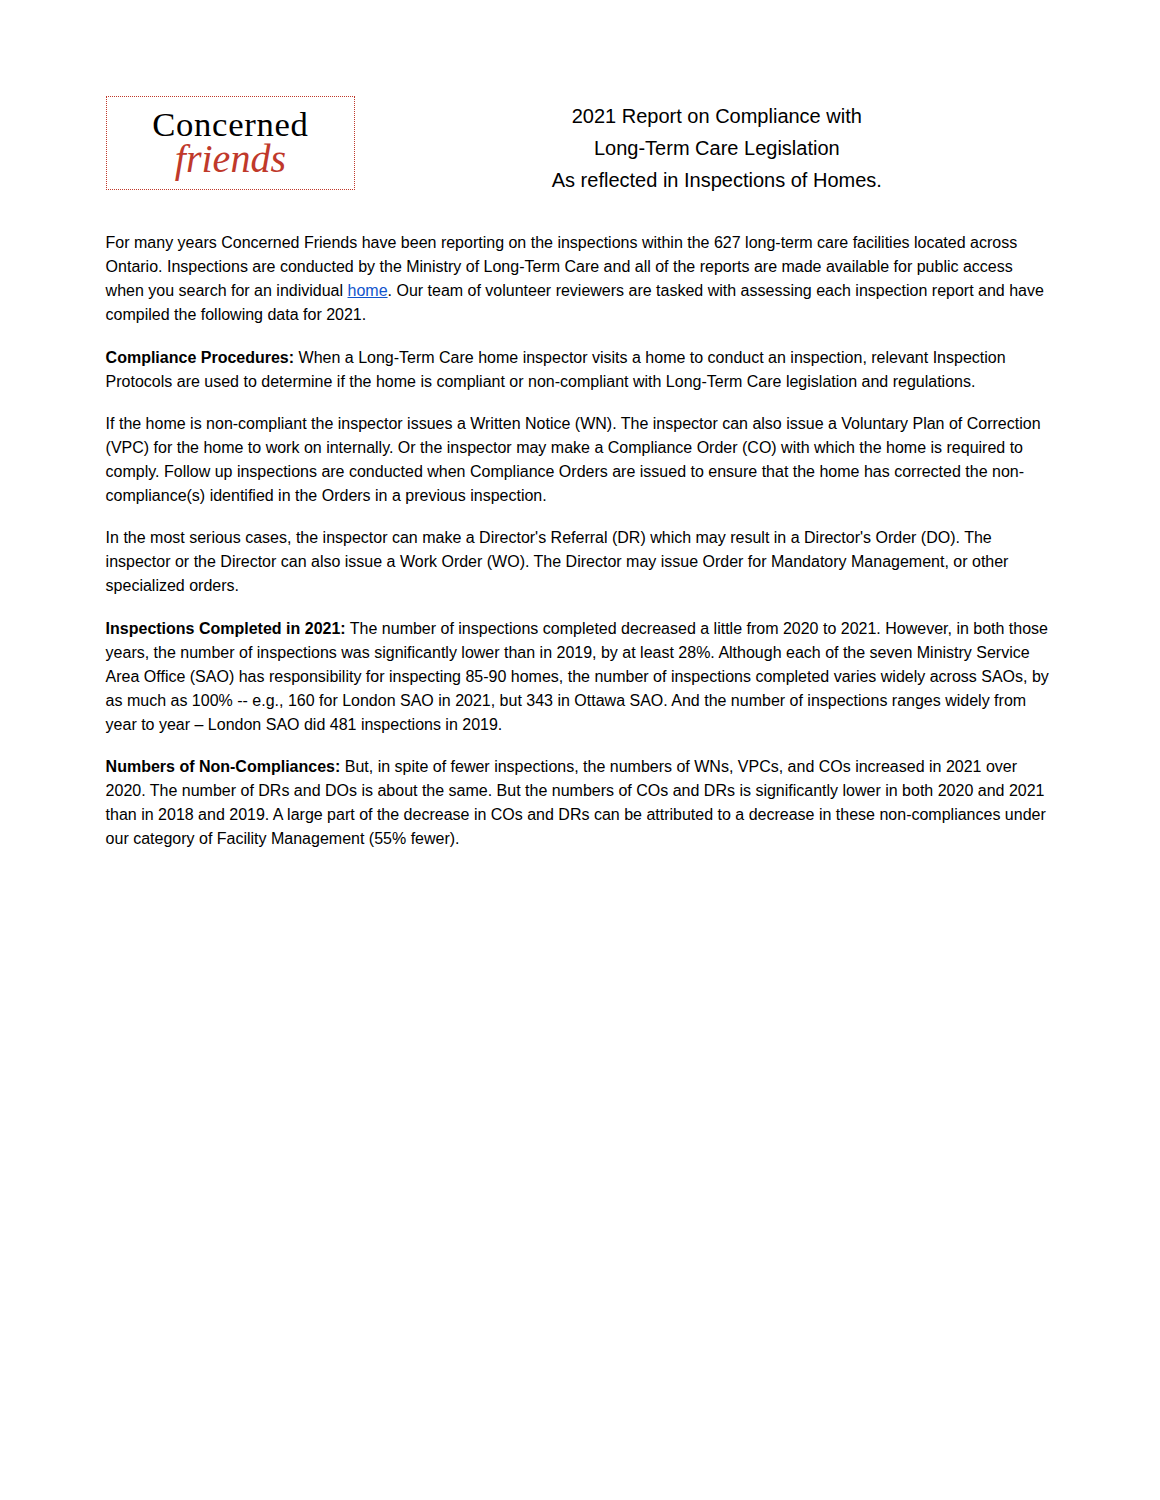Concerned friends
2021 Report on Compliance with
Long-Term Care Legislation
As reflected in Inspections of Homes.
For many years Concerned Friends have been reporting on the inspections within the 627 long-term care facilities located across Ontario. Inspections are conducted by the Ministry of Long-Term Care and all of the reports are made available for public access when you search for an individual home. Our team of volunteer reviewers are tasked with assessing each inspection report and have compiled the following data for 2021.
Compliance Procedures: When a Long-Term Care home inspector visits a home to conduct an inspection, relevant Inspection Protocols are used to determine if the home is compliant or non-compliant with Long-Term Care legislation and regulations.
If the home is non-compliant the inspector issues a Written Notice (WN). The inspector can also issue a Voluntary Plan of Correction (VPC) for the home to work on internally. Or the inspector may make a Compliance Order (CO) with which the home is required to comply. Follow up inspections are conducted when Compliance Orders are issued to ensure that the home has corrected the non-compliance(s) identified in the Orders in a previous inspection.
In the most serious cases, the inspector can make a Director's Referral (DR) which may result in a Director's Order (DO). The inspector or the Director can also issue a Work Order (WO). The Director may issue Order for Mandatory Management, or other specialized orders.
Inspections Completed in 2021: The number of inspections completed decreased a little from 2020 to 2021. However, in both those years, the number of inspections was significantly lower than in 2019, by at least 28%. Although each of the seven Ministry Service Area Office (SAO) has responsibility for inspecting 85-90 homes, the number of inspections completed varies widely across SAOs, by as much as 100% -- e.g., 160 for London SAO in 2021, but 343 in Ottawa SAO. And the number of inspections ranges widely from year to year – London SAO did 481 inspections in 2019.
Numbers of Non-Compliances: But, in spite of fewer inspections, the numbers of WNs, VPCs, and COs increased in 2021 over 2020. The number of DRs and DOs is about the same. But the numbers of COs and DRs is significantly lower in both 2020 and 2021 than in 2018 and 2019. A large part of the decrease in COs and DRs can be attributed to a decrease in these non-compliances under our category of Facility Management (55% fewer).